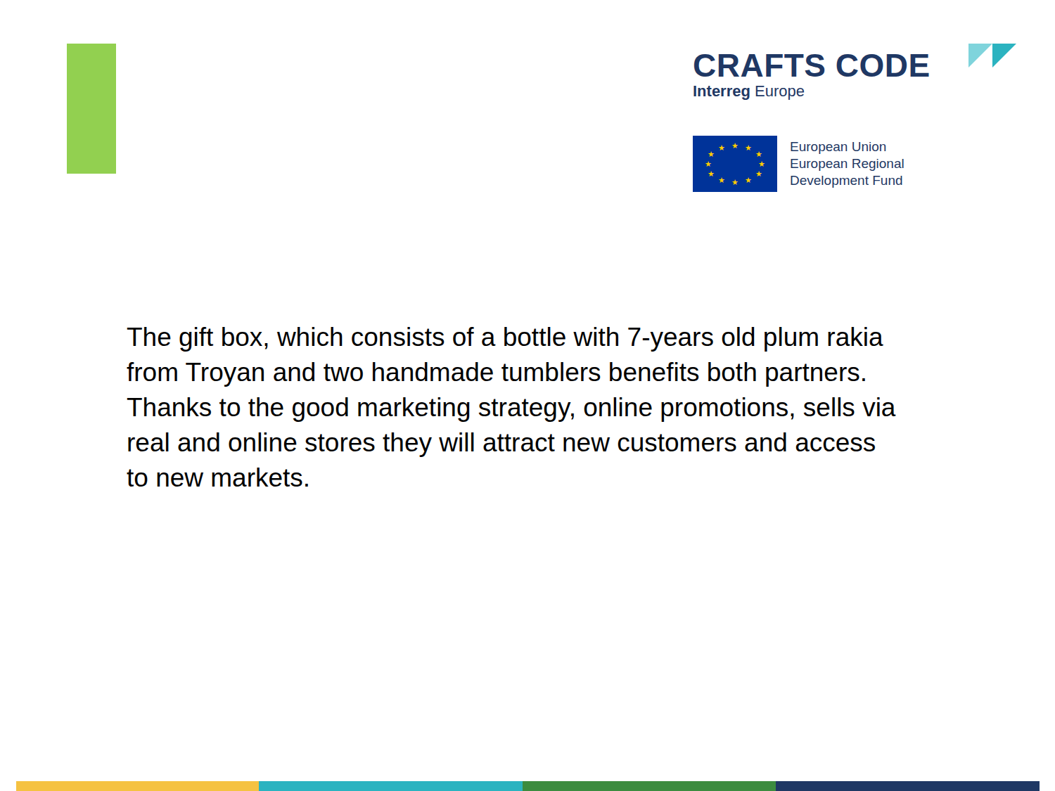CRAFTS CODE
Interreg Europe
★ ★ ★ ★ ★ ★ ★ ★ ★ ★ ★ ★
European Union
European Regional
Development Fund
The gift box, which consists of a bottle with 7-years old plum rakia from Troyan and two handmade tumblers benefits both partners. Thanks to the good marketing strategy, online promotions, sells via real and online stores they will attract new customers and access to new markets.